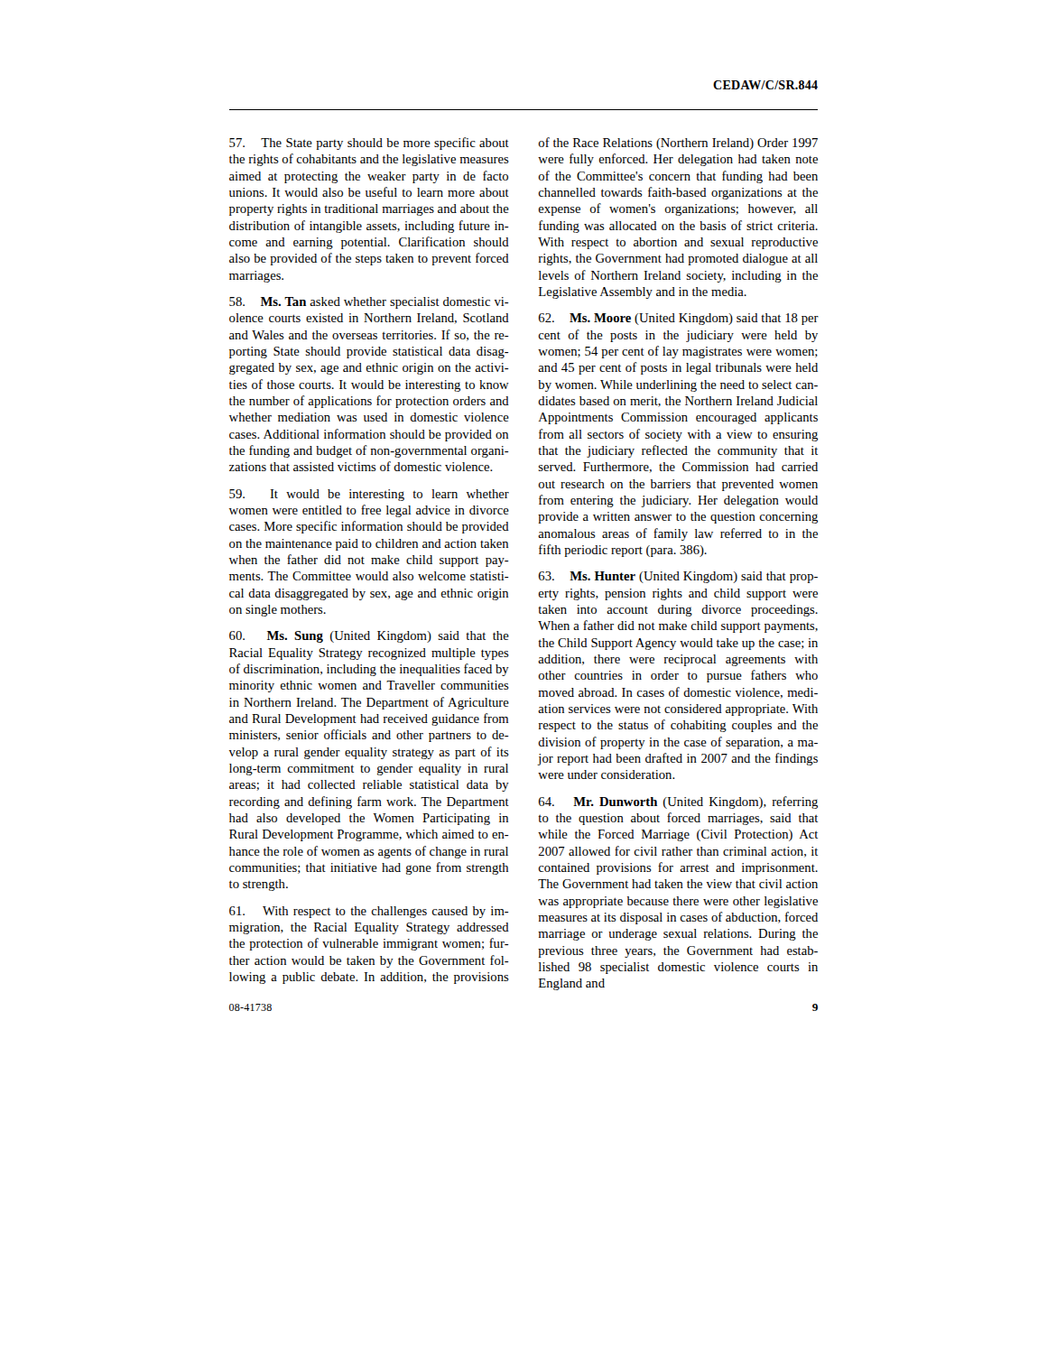CEDAW/C/SR.844
57. The State party should be more specific about the rights of cohabitants and the legislative measures aimed at protecting the weaker party in de facto unions. It would also be useful to learn more about property rights in traditional marriages and about the distribution of intangible assets, including future income and earning potential. Clarification should also be provided of the steps taken to prevent forced marriages.
58. Ms. Tan asked whether specialist domestic violence courts existed in Northern Ireland, Scotland and Wales and the overseas territories. If so, the reporting State should provide statistical data disaggregated by sex, age and ethnic origin on the activities of those courts. It would be interesting to know the number of applications for protection orders and whether mediation was used in domestic violence cases. Additional information should be provided on the funding and budget of non-governmental organizations that assisted victims of domestic violence.
59. It would be interesting to learn whether women were entitled to free legal advice in divorce cases. More specific information should be provided on the maintenance paid to children and action taken when the father did not make child support payments. The Committee would also welcome statistical data disaggregated by sex, age and ethnic origin on single mothers.
60. Ms. Sung (United Kingdom) said that the Racial Equality Strategy recognized multiple types of discrimination, including the inequalities faced by minority ethnic women and Traveller communities in Northern Ireland. The Department of Agriculture and Rural Development had received guidance from ministers, senior officials and other partners to develop a rural gender equality strategy as part of its long-term commitment to gender equality in rural areas; it had collected reliable statistical data by recording and defining farm work. The Department had also developed the Women Participating in Rural Development Programme, which aimed to enhance the role of women as agents of change in rural communities; that initiative had gone from strength to strength.
61. With respect to the challenges caused by immigration, the Racial Equality Strategy addressed the protection of vulnerable immigrant women; further action would be taken by the Government following a public debate. In addition, the provisions of the Race Relations (Northern Ireland) Order 1997 were fully enforced. Her delegation had taken note of the Committee's concern that funding had been channelled towards faith-based organizations at the expense of women's organizations; however, all funding was allocated on the basis of strict criteria. With respect to abortion and sexual reproductive rights, the Government had promoted dialogue at all levels of Northern Ireland society, including in the Legislative Assembly and in the media.
62. Ms. Moore (United Kingdom) said that 18 per cent of the posts in the judiciary were held by women; 54 per cent of lay magistrates were women; and 45 per cent of posts in legal tribunals were held by women. While underlining the need to select candidates based on merit, the Northern Ireland Judicial Appointments Commission encouraged applicants from all sectors of society with a view to ensuring that the judiciary reflected the community that it served. Furthermore, the Commission had carried out research on the barriers that prevented women from entering the judiciary. Her delegation would provide a written answer to the question concerning anomalous areas of family law referred to in the fifth periodic report (para. 386).
63. Ms. Hunter (United Kingdom) said that property rights, pension rights and child support were taken into account during divorce proceedings. When a father did not make child support payments, the Child Support Agency would take up the case; in addition, there were reciprocal agreements with other countries in order to pursue fathers who moved abroad. In cases of domestic violence, mediation services were not considered appropriate. With respect to the status of cohabiting couples and the division of property in the case of separation, a major report had been drafted in 2007 and the findings were under consideration.
64. Mr. Dunworth (United Kingdom), referring to the question about forced marriages, said that while the Forced Marriage (Civil Protection) Act 2007 allowed for civil rather than criminal action, it contained provisions for arrest and imprisonment. The Government had taken the view that civil action was appropriate because there were other legislative measures at its disposal in cases of abduction, forced marriage or underage sexual relations. During the previous three years, the Government had established 98 specialist domestic violence courts in England and
08-41738
9